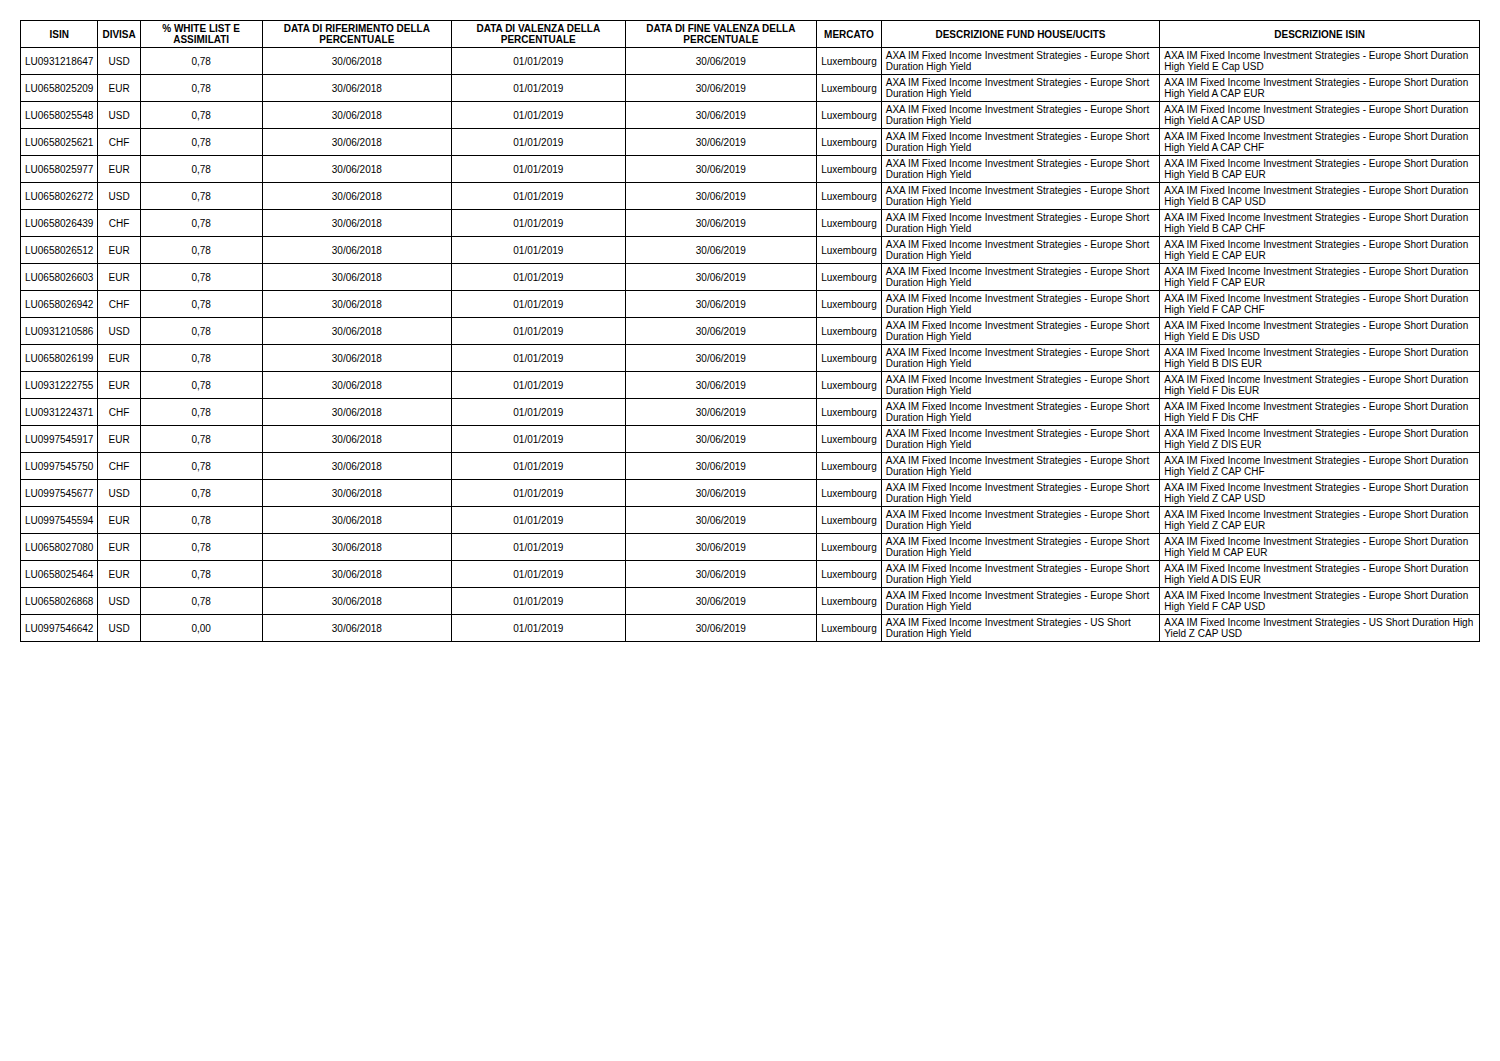| ISIN | DIVISA | % WHITE LIST E ASSIMILATI | DATA DI RIFERIMENTO DELLA PERCENTUALE | DATA DI VALENZA DELLA PERCENTUALE | DATA DI FINE VALENZA DELLA PERCENTUALE | MERCATO | DESCRIZIONE FUND HOUSE/UCITS | DESCRIZIONE ISIN |
| --- | --- | --- | --- | --- | --- | --- | --- | --- |
| LU0931218647 | USD | 0,78 | 30/06/2018 | 01/01/2019 | 30/06/2019 | Luxembourg | AXA IM Fixed Income Investment Strategies - Europe Short Duration High Yield | AXA IM Fixed Income Investment Strategies - Europe Short Duration High Yield E Cap USD |
| LU0658025209 | EUR | 0,78 | 30/06/2018 | 01/01/2019 | 30/06/2019 | Luxembourg | AXA IM Fixed Income Investment Strategies - Europe Short Duration High Yield | AXA IM Fixed Income Investment Strategies - Europe Short Duration High Yield A CAP EUR |
| LU0658025548 | USD | 0,78 | 30/06/2018 | 01/01/2019 | 30/06/2019 | Luxembourg | AXA IM Fixed Income Investment Strategies - Europe Short Duration High Yield | AXA IM Fixed Income Investment Strategies - Europe Short Duration High Yield A CAP USD |
| LU0658025621 | CHF | 0,78 | 30/06/2018 | 01/01/2019 | 30/06/2019 | Luxembourg | AXA IM Fixed Income Investment Strategies - Europe Short Duration High Yield | AXA IM Fixed Income Investment Strategies - Europe Short Duration High Yield A CAP CHF |
| LU0658025977 | EUR | 0,78 | 30/06/2018 | 01/01/2019 | 30/06/2019 | Luxembourg | AXA IM Fixed Income Investment Strategies - Europe Short Duration High Yield | AXA IM Fixed Income Investment Strategies - Europe Short Duration High Yield B CAP EUR |
| LU0658026272 | USD | 0,78 | 30/06/2018 | 01/01/2019 | 30/06/2019 | Luxembourg | AXA IM Fixed Income Investment Strategies - Europe Short Duration High Yield | AXA IM Fixed Income Investment Strategies - Europe Short Duration High Yield B CAP USD |
| LU0658026439 | CHF | 0,78 | 30/06/2018 | 01/01/2019 | 30/06/2019 | Luxembourg | AXA IM Fixed Income Investment Strategies - Europe Short Duration High Yield | AXA IM Fixed Income Investment Strategies - Europe Short Duration High Yield B CAP CHF |
| LU0658026512 | EUR | 0,78 | 30/06/2018 | 01/01/2019 | 30/06/2019 | Luxembourg | AXA IM Fixed Income Investment Strategies - Europe Short Duration High Yield | AXA IM Fixed Income Investment Strategies - Europe Short Duration High Yield E CAP EUR |
| LU0658026603 | EUR | 0,78 | 30/06/2018 | 01/01/2019 | 30/06/2019 | Luxembourg | AXA IM Fixed Income Investment Strategies - Europe Short Duration High Yield | AXA IM Fixed Income Investment Strategies - Europe Short Duration High Yield F CAP EUR |
| LU0658026942 | CHF | 0,78 | 30/06/2018 | 01/01/2019 | 30/06/2019 | Luxembourg | AXA IM Fixed Income Investment Strategies - Europe Short Duration High Yield | AXA IM Fixed Income Investment Strategies - Europe Short Duration High Yield F CAP CHF |
| LU0931210586 | USD | 0,78 | 30/06/2018 | 01/01/2019 | 30/06/2019 | Luxembourg | AXA IM Fixed Income Investment Strategies - Europe Short Duration High Yield | AXA IM Fixed Income Investment Strategies - Europe Short Duration High Yield E Dis USD |
| LU0658026199 | EUR | 0,78 | 30/06/2018 | 01/01/2019 | 30/06/2019 | Luxembourg | AXA IM Fixed Income Investment Strategies - Europe Short Duration High Yield | AXA IM Fixed Income Investment Strategies - Europe Short Duration High Yield B DIS EUR |
| LU0931222755 | EUR | 0,78 | 30/06/2018 | 01/01/2019 | 30/06/2019 | Luxembourg | AXA IM Fixed Income Investment Strategies - Europe Short Duration High Yield | AXA IM Fixed Income Investment Strategies - Europe Short Duration High Yield F Dis EUR |
| LU0931224371 | CHF | 0,78 | 30/06/2018 | 01/01/2019 | 30/06/2019 | Luxembourg | AXA IM Fixed Income Investment Strategies - Europe Short Duration High Yield | AXA IM Fixed Income Investment Strategies - Europe Short Duration High Yield F Dis CHF |
| LU0997545917 | EUR | 0,78 | 30/06/2018 | 01/01/2019 | 30/06/2019 | Luxembourg | AXA IM Fixed Income Investment Strategies - Europe Short Duration High Yield | AXA IM Fixed Income Investment Strategies - Europe Short Duration High Yield Z DIS EUR |
| LU0997545750 | CHF | 0,78 | 30/06/2018 | 01/01/2019 | 30/06/2019 | Luxembourg | AXA IM Fixed Income Investment Strategies - Europe Short Duration High Yield | AXA IM Fixed Income Investment Strategies - Europe Short Duration High Yield Z CAP CHF |
| LU0997545677 | USD | 0,78 | 30/06/2018 | 01/01/2019 | 30/06/2019 | Luxembourg | AXA IM Fixed Income Investment Strategies - Europe Short Duration High Yield | AXA IM Fixed Income Investment Strategies - Europe Short Duration High Yield Z CAP USD |
| LU0997545594 | EUR | 0,78 | 30/06/2018 | 01/01/2019 | 30/06/2019 | Luxembourg | AXA IM Fixed Income Investment Strategies - Europe Short Duration High Yield | AXA IM Fixed Income Investment Strategies - Europe Short Duration High Yield Z CAP EUR |
| LU0658027080 | EUR | 0,78 | 30/06/2018 | 01/01/2019 | 30/06/2019 | Luxembourg | AXA IM Fixed Income Investment Strategies - Europe Short Duration High Yield | AXA IM Fixed Income Investment Strategies - Europe Short Duration High Yield M CAP EUR |
| LU0658025464 | EUR | 0,78 | 30/06/2018 | 01/01/2019 | 30/06/2019 | Luxembourg | AXA IM Fixed Income Investment Strategies - Europe Short Duration High Yield | AXA IM Fixed Income Investment Strategies - Europe Short Duration High Yield A DIS EUR |
| LU0658026868 | USD | 0,78 | 30/06/2018 | 01/01/2019 | 30/06/2019 | Luxembourg | AXA IM Fixed Income Investment Strategies - Europe Short Duration High Yield | AXA IM Fixed Income Investment Strategies - Europe Short Duration High Yield F CAP USD |
| LU0997546642 | USD | 0,00 | 30/06/2018 | 01/01/2019 | 30/06/2019 | Luxembourg | AXA IM Fixed Income Investment Strategies - US Short Duration High Yield | AXA IM Fixed Income Investment Strategies - US Short Duration High Yield Z CAP USD |